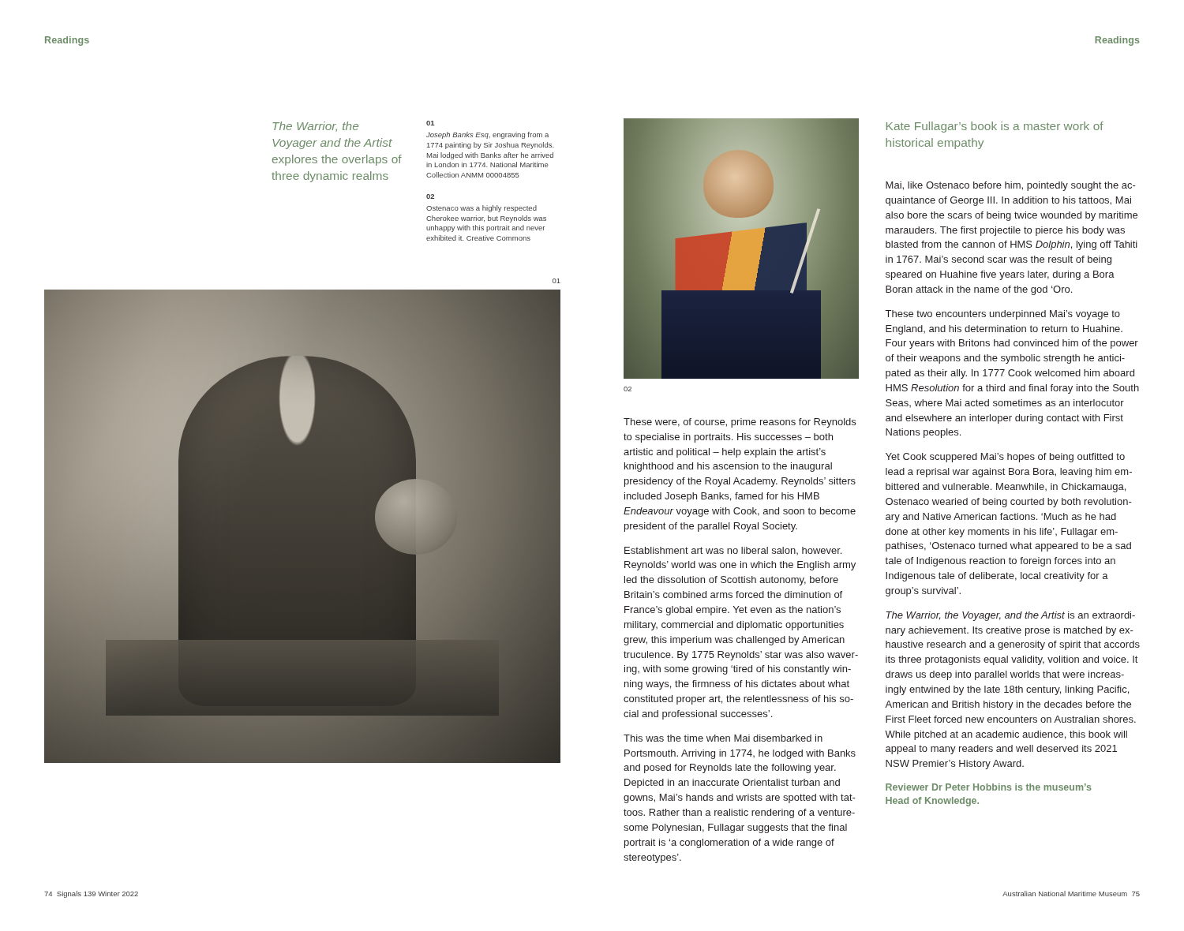Readings
The Warrior, the Voyager and the Artist explores the overlaps of three dynamic realms
01 Joseph Banks Esq, engraving from a 1774 painting by Sir Joshua Reynolds. Mai lodged with Banks after he arrived in London in 1774. National Maritime Collection ANMM 00004855
02 Ostenaco was a highly respected Cherokee warrior, but Reynolds was unhappy with this portrait and never exhibited it. Creative Commons
01
74 Signals 139 Winter 2022
Readings
02
These were, of course, prime reasons for Reynolds to specialise in portraits. His successes – both artistic and political – help explain the artist’s knighthood and his ascension to the inaugural presidency of the Royal Academy. Reynolds’ sitters included Joseph Banks, famed for his HMB Endeavour voyage with Cook, and soon to become president of the parallel Royal Society.
Establishment art was no liberal salon, however. Reynolds’ world was one in which the English army led the dissolution of Scottish autonomy, before Britain’s combined arms forced the diminution of France’s global empire. Yet even as the nation’s military, commercial and diplomatic opportunities grew, this imperium was challenged by American truculence. By 1775 Reynolds’ star was also wavering, with some growing ‘tired of his constantly winning ways, the firmness of his dictates about what constituted proper art, the relentlessness of his social and professional successes’.
This was the time when Mai disembarked in Portsmouth. Arriving in 1774, he lodged with Banks and posed for Reynolds late the following year. Depicted in an inaccurate Orientalist turban and gowns, Mai’s hands and wrists are spotted with tattoos. Rather than a realistic rendering of a venturesome Polynesian, Fullagar suggests that the final portrait is ‘a conglomeration of a wide range of stereotypes’.
Kate Fullagar’s book is a master work of historical empathy
Mai, like Ostenaco before him, pointedly sought the acquaintance of George III. In addition to his tattoos, Mai also bore the scars of being twice wounded by maritime marauders. The first projectile to pierce his body was blasted from the cannon of HMS Dolphin, lying off Tahiti in 1767. Mai’s second scar was the result of being speared on Huahine five years later, during a Bora Boran attack in the name of the god ‘Oro.
These two encounters underpinned Mai’s voyage to England, and his determination to return to Huahine. Four years with Britons had convinced him of the power of their weapons and the symbolic strength he anticipated as their ally. In 1777 Cook welcomed him aboard HMS Resolution for a third and final foray into the South Seas, where Mai acted sometimes as an interlocutor and elsewhere an interloper during contact with First Nations peoples.
Yet Cook scuppered Mai’s hopes of being outfitted to lead a reprisal war against Bora Bora, leaving him embittered and vulnerable. Meanwhile, in Chickamauga, Ostenaco wearied of being courted by both revolutionary and Native American factions. ‘Much as he had done at other key moments in his life’, Fullagar empathises, ‘Ostenaco turned what appeared to be a sad tale of Indigenous reaction to foreign forces into an Indigenous tale of deliberate, local creativity for a group’s survival’.
The Warrior, the Voyager, and the Artist is an extraordinary achievement. Its creative prose is matched by exhaustive research and a generosity of spirit that accords its three protagonists equal validity, volition and voice. It draws us deep into parallel worlds that were increasingly entwined by the late 18th century, linking Pacific, American and British history in the decades before the First Fleet forced new encounters on Australian shores. While pitched at an academic audience, this book will appeal to many readers and well deserved its 2021 NSW Premier’s History Award.
Reviewer Dr Peter Hobbins is the museum’s
Head of Knowledge.
Australian National Maritime Museum 75